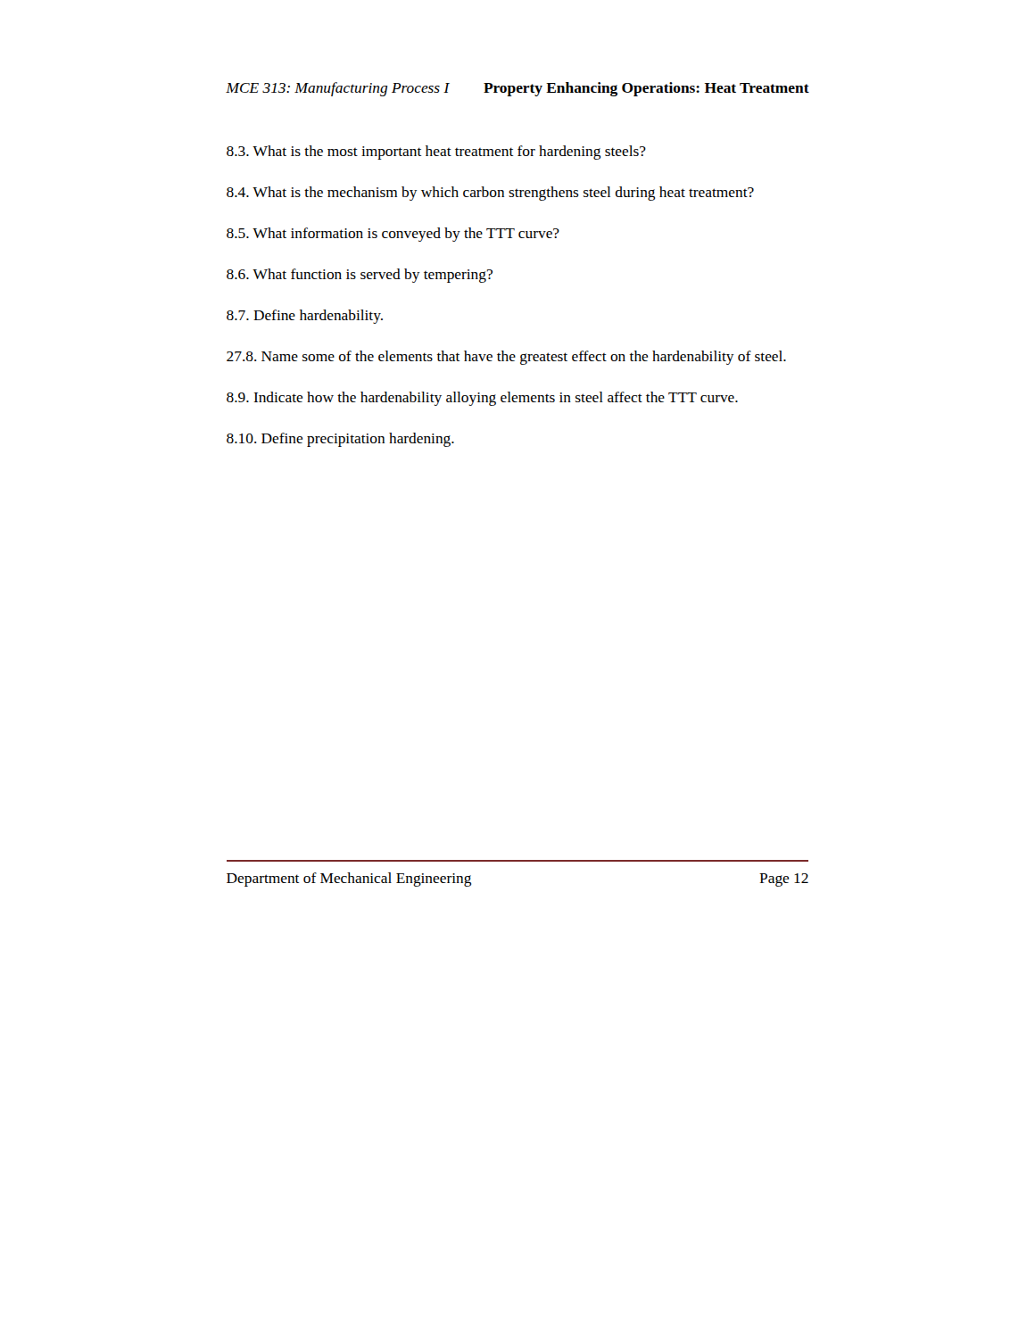MCE 313: Manufacturing Process I
Property Enhancing Operations: Heat Treatment
8.3. What is the most important heat treatment for hardening steels?
8.4. What is the mechanism by which carbon strengthens steel during heat treatment?
8.5. What information is conveyed by the TTT curve?
8.6. What function is served by tempering?
8.7. Define hardenability.
27.8. Name some of the elements that have the greatest effect on the hardenability of steel.
8.9. Indicate how the hardenability alloying elements in steel affect the TTT curve.
8.10. Define precipitation hardening.
Department of Mechanical Engineering
Page 12